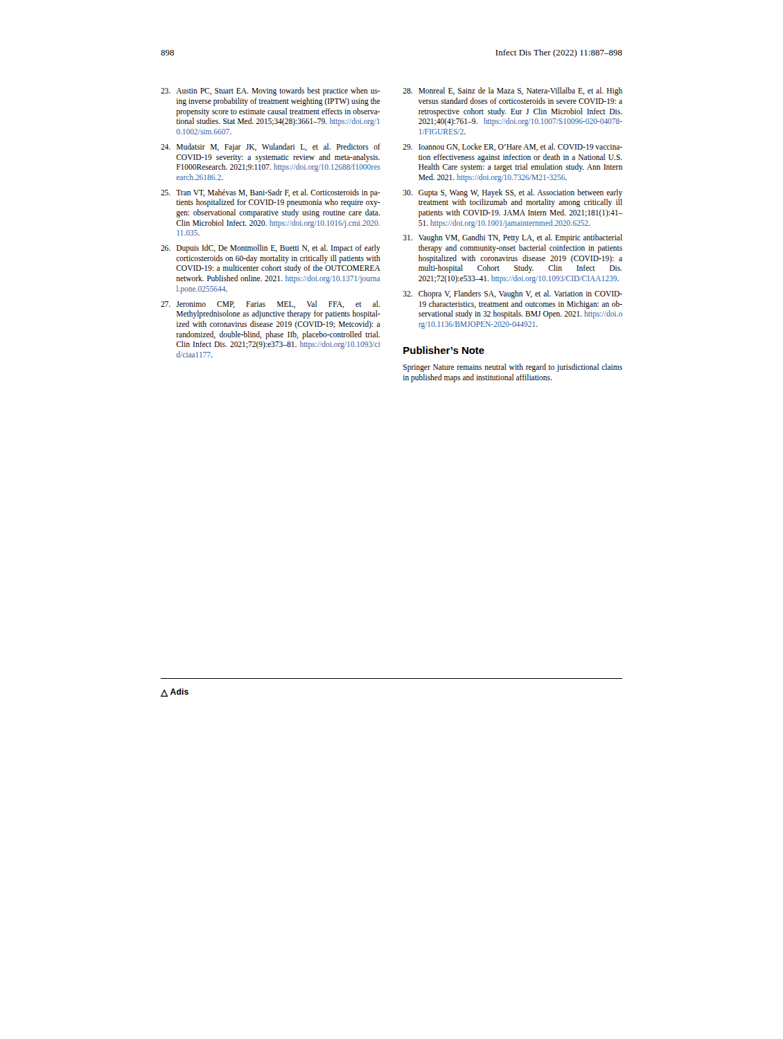898
Infect Dis Ther (2022) 11:887–898
23. Austin PC, Stuart EA. Moving towards best practice when using inverse probability of treatment weighting (IPTW) using the propensity score to estimate causal treatment effects in observational studies. Stat Med. 2015;34(28):3661–79. https://doi.org/10.1002/sim.6607.
24. Mudatsir M, Fajar JK, Wulandari L, et al. Predictors of COVID-19 severity: a systematic review and meta-analysis. F1000Research. 2021;9:1107. https://doi.org/10.12688/f1000research.26186.2.
25. Tran VT, Mahévas M, Bani-Sadr F, et al. Corticosteroids in patients hospitalized for COVID-19 pneumonia who require oxygen: observational comparative study using routine care data. Clin Microbiol Infect. 2020. https://doi.org/10.1016/j.cmi.2020.11.035.
26. Dupuis IdC, De Montmollin E, Buetti N, et al. Impact of early corticosteroids on 60-day mortality in critically ill patients with COVID-19: a multicenter cohort study of the OUTCOMEREA network. Published online. 2021. https://doi.org/10.1371/journal.pone.0255644.
27. Jeronimo CMP, Farias MEL, Val FFA, et al. Methylprednisolone as adjunctive therapy for patients hospitalized with coronavirus disease 2019 (COVID-19; Metcovid): a randomized, double-blind, phase IIb, placebo-controlled trial. Clin Infect Dis. 2021;72(9):e373–81. https://doi.org/10.1093/cid/ciaa1177.
28. Monreal E, Sainz de la Maza S, Natera-Villalba E, et al. High versus standard doses of corticosteroids in severe COVID-19: a retrospective cohort study. Eur J Clin Microbiol Infect Dis. 2021;40(4):761–9. https://doi.org/10.1007/S10096-020-04078-1/FIGURES/2.
29. Ioannou GN, Locke ER, O’Hare AM, et al. COVID-19 vaccination effectiveness against infection or death in a National U.S. Health Care system: a target trial emulation study. Ann Intern Med. 2021. https://doi.org/10.7326/M21-3256.
30. Gupta S, Wang W, Hayek SS, et al. Association between early treatment with tocilizumab and mortality among critically ill patients with COVID-19. JAMA Intern Med. 2021;181(1):41–51. https://doi.org/10.1001/jamainternmed.2020.6252.
31. Vaughn VM, Gandhi TN, Petty LA, et al. Empiric antibacterial therapy and community-onset bacterial coinfection in patients hospitalized with coronavirus disease 2019 (COVID-19): a multi-hospital Cohort Study. Clin Infect Dis. 2021;72(10):e533–41. https://doi.org/10.1093/CID/CIAA1239.
32. Chopra V, Flanders SA, Vaughn V, et al. Variation in COVID-19 characteristics, treatment and outcomes in Michigan: an observational study in 32 hospitals. BMJ Open. 2021. https://doi.org/10.1136/BMJOPEN-2020-044921.
Publisher’s Note
Springer Nature remains neutral with regard to jurisdictional claims in published maps and institutional affiliations.
△Adis